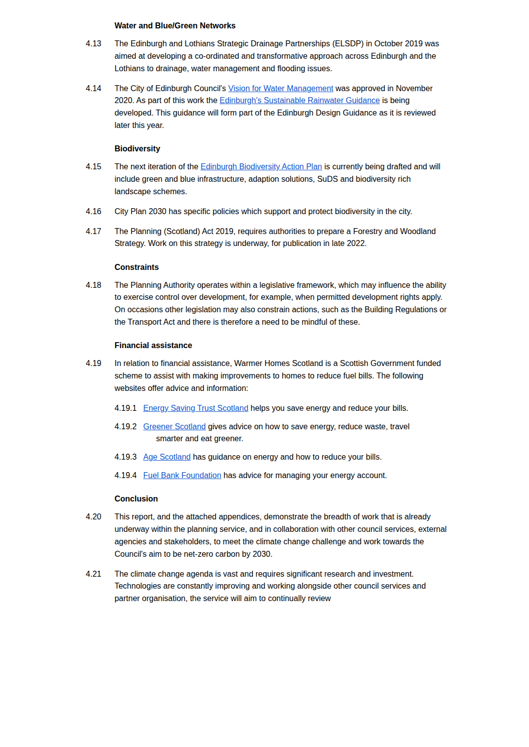Water and Blue/Green Networks
4.13
The Edinburgh and Lothians Strategic Drainage Partnerships (ELSDP) in October 2019 was aimed at developing a co-ordinated and transformative approach across Edinburgh and the Lothians to drainage, water management and flooding issues.
4.14
The City of Edinburgh Council's Vision for Water Management was approved in November 2020. As part of this work the Edinburgh's Sustainable Rainwater Guidance is being developed. This guidance will form part of the Edinburgh Design Guidance as it is reviewed later this year.
Biodiversity
4.15
The next iteration of the Edinburgh Biodiversity Action Plan is currently being drafted and will include green and blue infrastructure, adaption solutions, SuDS and biodiversity rich landscape schemes.
4.16
City Plan 2030 has specific policies which support and protect biodiversity in the city.
4.17
The Planning (Scotland) Act 2019, requires authorities to prepare a Forestry and Woodland Strategy. Work on this strategy is underway, for publication in late 2022.
Constraints
4.18
The Planning Authority operates within a legislative framework, which may influence the ability to exercise control over development, for example, when permitted development rights apply. On occasions other legislation may also constrain actions, such as the Building Regulations or the Transport Act and there is therefore a need to be mindful of these.
Financial assistance
4.19
In relation to financial assistance, Warmer Homes Scotland is a Scottish Government funded scheme to assist with making improvements to homes to reduce fuel bills. The following websites offer advice and information:
4.19.1
Energy Saving Trust Scotland helps you save energy and reduce your bills.
4.19.2
Greener Scotland gives advice on how to save energy, reduce waste, travel smarter and eat greener.
4.19.3
Age Scotland has guidance on energy and how to reduce your bills.
4.19.4
Fuel Bank Foundation has advice for managing your energy account.
Conclusion
4.20
This report, and the attached appendices, demonstrate the breadth of work that is already underway within the planning service, and in collaboration with other council services, external agencies and stakeholders, to meet the climate change challenge and work towards the Council's aim to be net-zero carbon by 2030.
4.21
The climate change agenda is vast and requires significant research and investment. Technologies are constantly improving and working alongside other council services and partner organisation, the service will aim to continually review